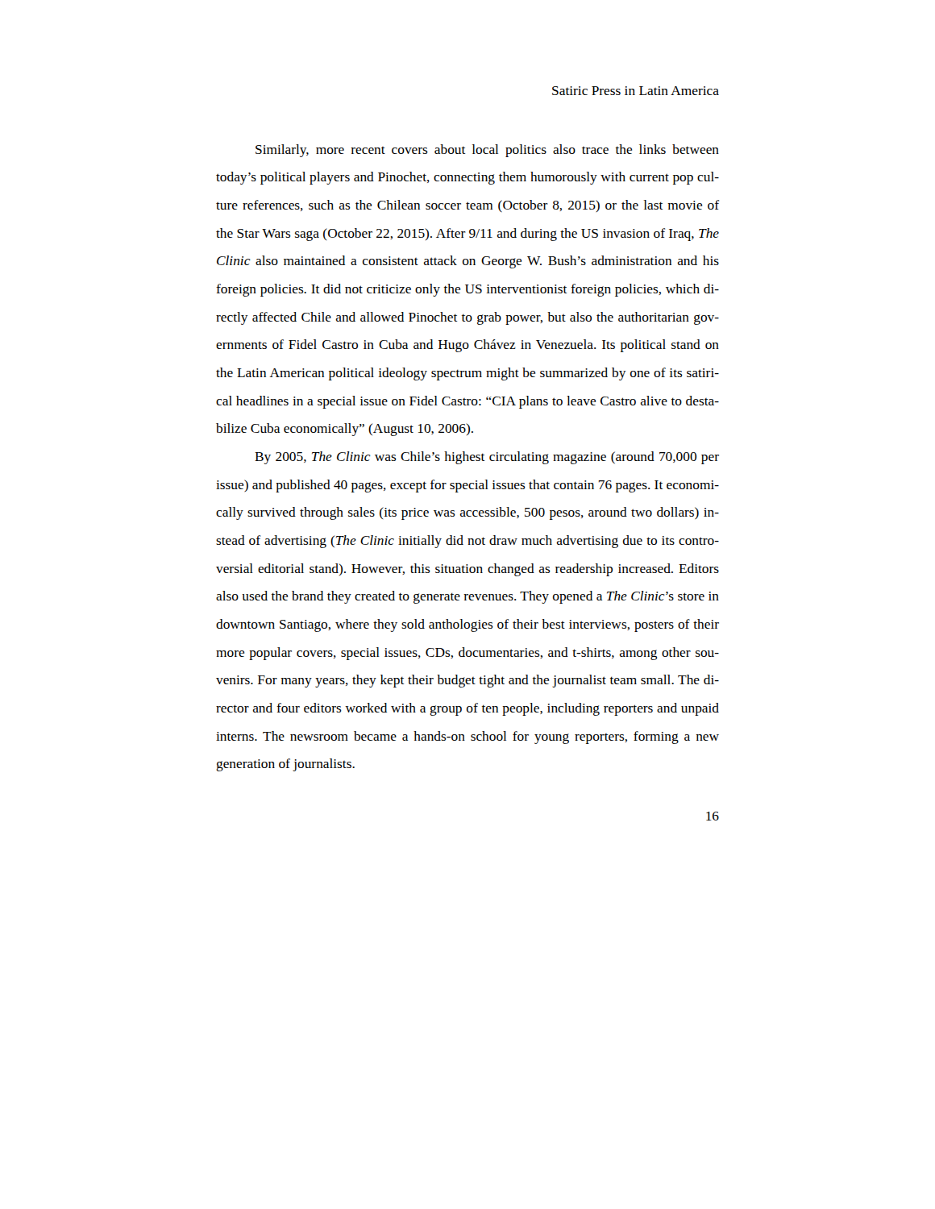Satiric Press in Latin America
Similarly, more recent covers about local politics also trace the links between today’s political players and Pinochet, connecting them humorously with current pop culture references, such as the Chilean soccer team (October 8, 2015) or the last movie of the Star Wars saga (October 22, 2015). After 9/11 and during the US invasion of Iraq, The Clinic also maintained a consistent attack on George W. Bush’s administration and his foreign policies. It did not criticize only the US interventionist foreign policies, which directly affected Chile and allowed Pinochet to grab power, but also the authoritarian governments of Fidel Castro in Cuba and Hugo Chávez in Venezuela. Its political stand on the Latin American political ideology spectrum might be summarized by one of its satirical headlines in a special issue on Fidel Castro: “CIA plans to leave Castro alive to destabilize Cuba economically” (August 10, 2006).
By 2005, The Clinic was Chile’s highest circulating magazine (around 70,000 per issue) and published 40 pages, except for special issues that contain 76 pages. It economically survived through sales (its price was accessible, 500 pesos, around two dollars) instead of advertising (The Clinic initially did not draw much advertising due to its controversial editorial stand). However, this situation changed as readership increased. Editors also used the brand they created to generate revenues. They opened a The Clinic’s store in downtown Santiago, where they sold anthologies of their best interviews, posters of their more popular covers, special issues, CDs, documentaries, and t-shirts, among other souvenirs. For many years, they kept their budget tight and the journalist team small. The director and four editors worked with a group of ten people, including reporters and unpaid interns. The newsroom became a hands-on school for young reporters, forming a new generation of journalists.
16